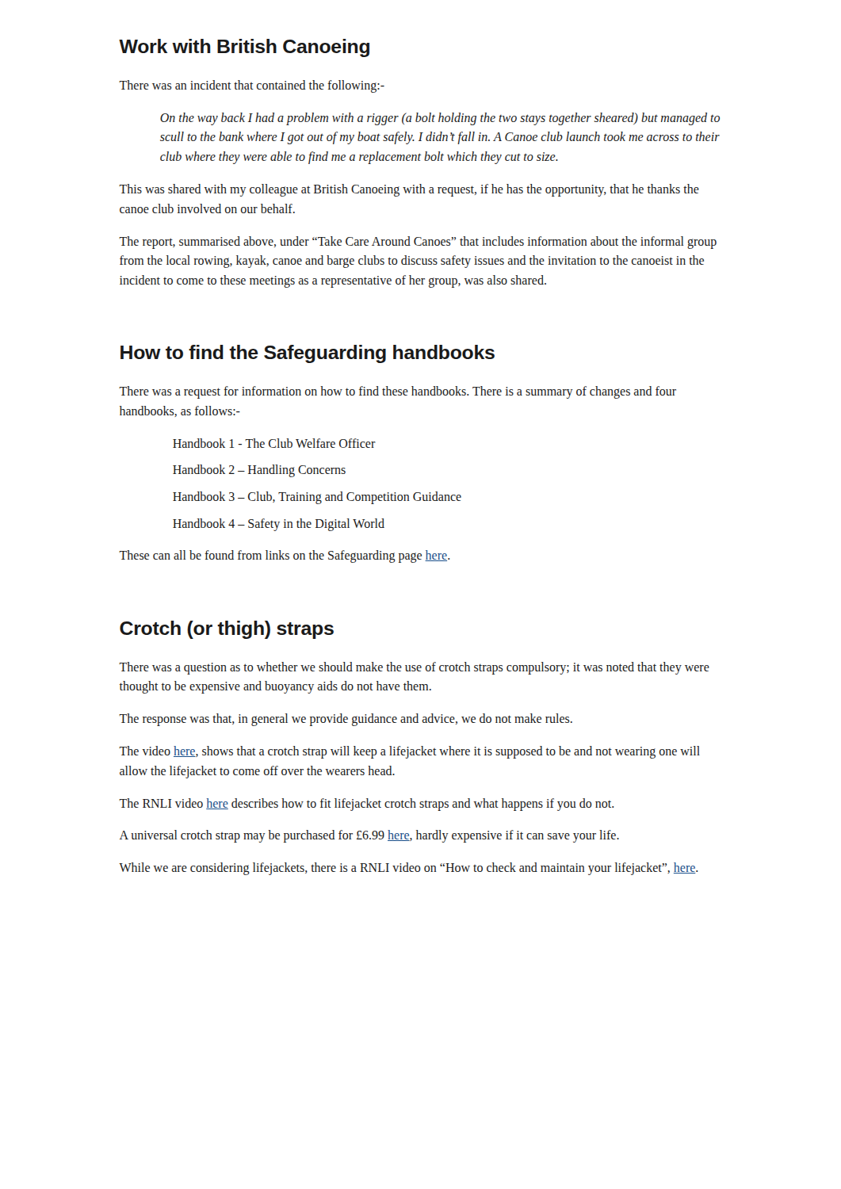Work with British Canoeing
There was an incident that contained the following:-
On the way back I had a problem with a rigger (a bolt holding the two stays together sheared) but managed to scull to the bank where I got out of my boat safely. I didn’t fall in. A Canoe club launch took me across to their club where they were able to find me a replacement bolt which they cut to size.
This was shared with my colleague at British Canoeing with a request, if he has the opportunity, that he thanks the canoe club involved on our behalf.
The report, summarised above, under “Take Care Around Canoes” that includes information about the informal group from the local rowing, kayak, canoe and barge clubs to discuss safety issues and the invitation to the canoeist in the incident to come to these meetings as a representative of her group, was also shared.
How to find the Safeguarding handbooks
There was a request for information on how to find these handbooks. There is a summary of changes and four handbooks, as follows:-
Handbook 1 - The Club Welfare Officer
Handbook 2 – Handling Concerns
Handbook 3 – Club, Training and Competition Guidance
Handbook 4 – Safety in the Digital World
These can all be found from links on the Safeguarding page here.
Crotch (or thigh) straps
There was a question as to whether we should make the use of crotch straps compulsory; it was noted that they were thought to be expensive and buoyancy aids do not have them.
The response was that, in general we provide guidance and advice, we do not make rules.
The video here, shows that a crotch strap will keep a lifejacket where it is supposed to be and not wearing one will allow the lifejacket to come off over the wearers head.
The RNLI video here describes how to fit lifejacket crotch straps and what happens if you do not.
A universal crotch strap may be purchased for £6.99 here, hardly expensive if it can save your life.
While we are considering lifejackets, there is a RNLI video on “How to check and maintain your lifejacket”, here.